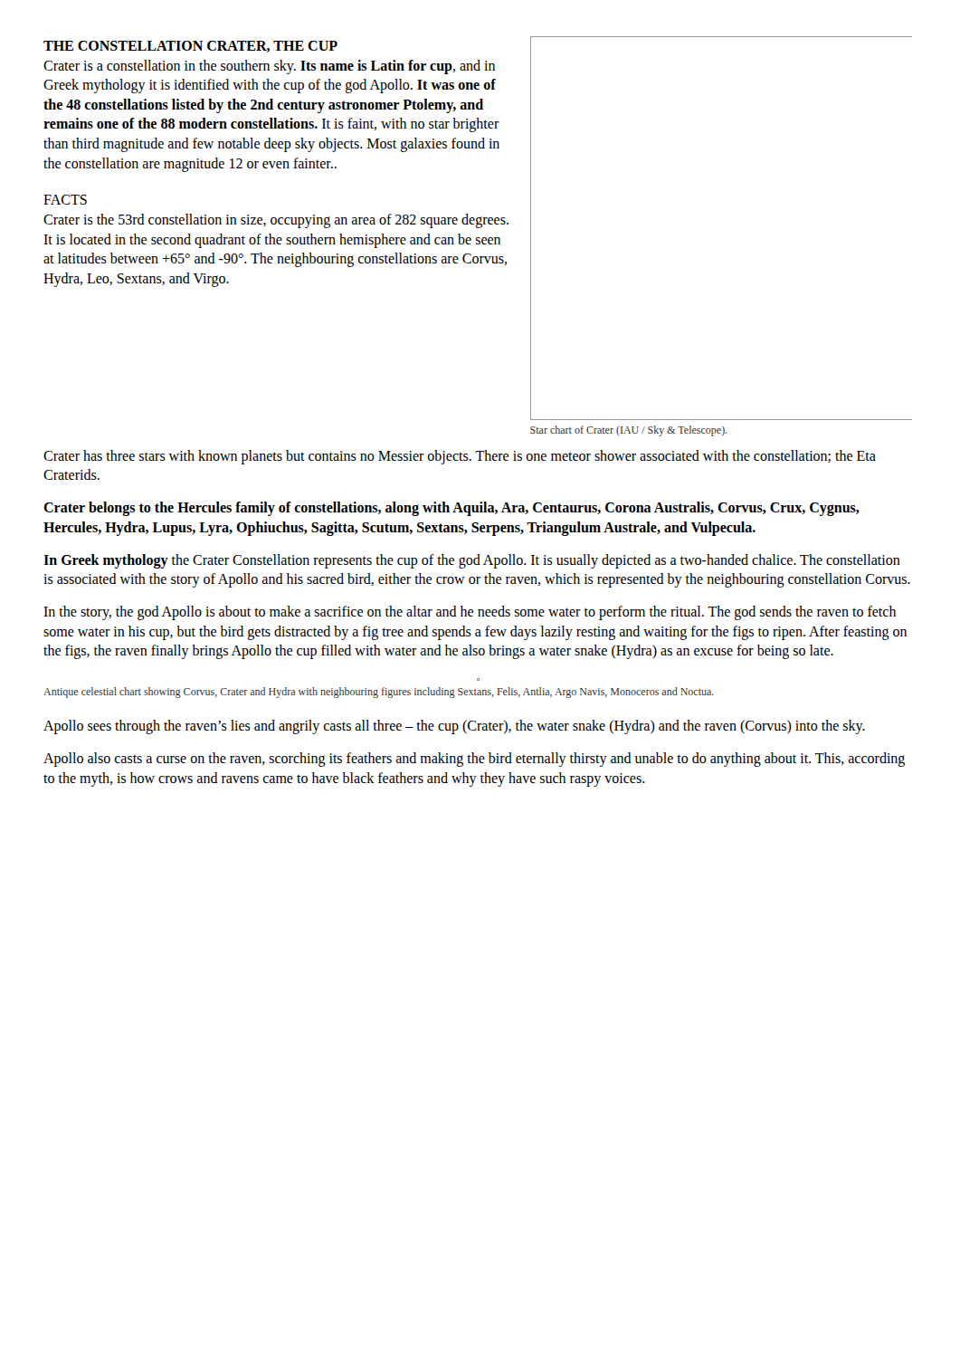Star chart of Crater (IAU / Sky & Telescope).
The Constellation Crater, the Cup
Crater is a constellation in the southern sky. Its name is Latin for cup, and in Greek mythology it is identified with the cup of the god Apollo. It was one of the 48 constellations listed by the 2nd century astronomer Ptolemy, and remains one of the 88 modern constellations. It is faint, with no star brighter than third magnitude and few notable deep sky objects. Most galaxies found in the constellation are magnitude 12 or even fainter..
Facts
Crater is the 53rd constellation in size, occupying an area of 282 square degrees. It is located in the second quadrant of the southern hemisphere and can be seen at latitudes between +65° and -90°. The neighbouring constellations are Corvus, Hydra, Leo, Sextans, and Virgo.
Crater has three stars with known planets but contains no Messier objects. There is one meteor shower associated with the constellation; the Eta Craterids.
Crater belongs to the Hercules family of constellations, along with Aquila, Ara, Centaurus, Corona Australis, Corvus, Crux, Cygnus, Hercules, Hydra, Lupus, Lyra, Ophiuchus, Sagitta, Scutum, Sextans, Serpens, Triangulum Australe, and Vulpecula.
In Greek mythology the Crater Constellation represents the cup of the god Apollo. It is usually depicted as a two-handed chalice. The constellation is associated with the story of Apollo and his sacred bird, either the crow or the raven, which is represented by the neighbouring constellation Corvus.
In the story, the god Apollo is about to make a sacrifice on the altar and he needs some water to perform the ritual. The god sends the raven to fetch some water in his cup, but the bird gets distracted by a fig tree and spends a few days lazily resting and waiting for the figs to ripen. After feasting on the figs, the raven finally brings Apollo the cup filled with water and he also brings a water snake (Hydra) as an excuse for being so late.
Antique celestial chart showing Corvus, Crater and Hydra with neighbouring figures including Sextans, Felis, Antlia, Argo Navis, Monoceros and Noctua.
Apollo sees through the raven’s lies and angrily casts all three – the cup (Crater), the water snake (Hydra) and the raven (Corvus) into the sky.
Apollo also casts a curse on the raven, scorching its feathers and making the bird eternally thirsty and unable to do anything about it. This, according to the myth, is how crows and ravens came to have black feathers and why they have such raspy voices.